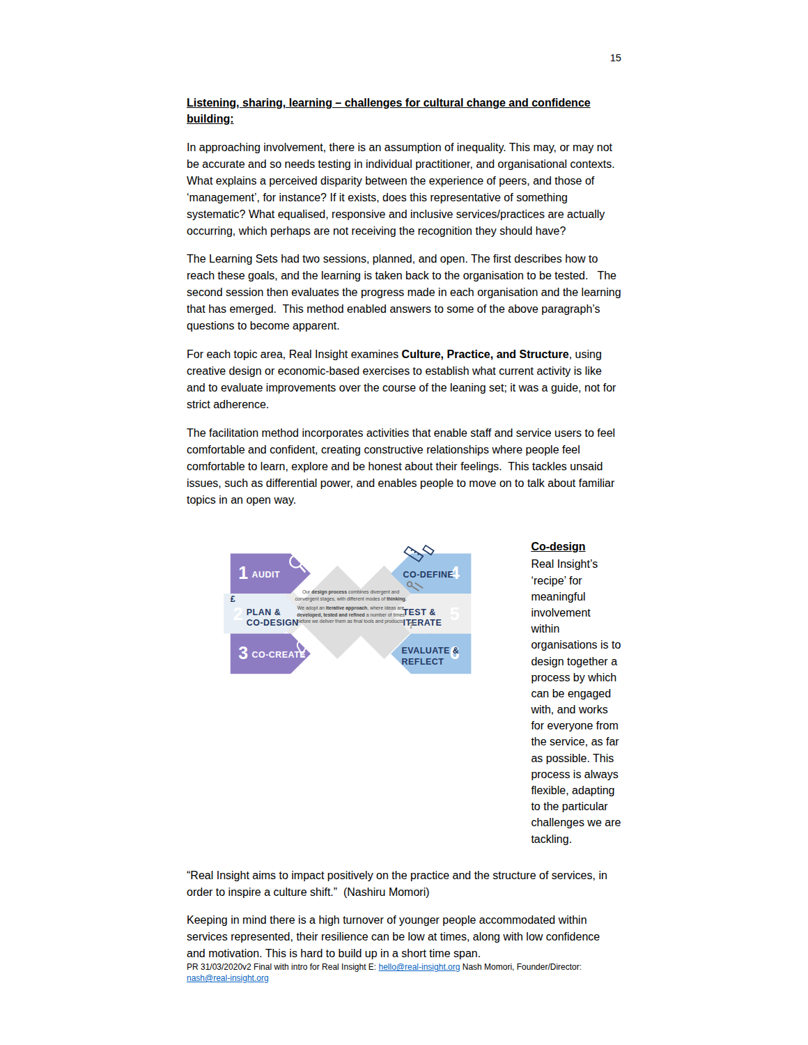15
Listening, sharing, learning – challenges for cultural change and confidence building:
In approaching involvement, there is an assumption of inequality. This may, or may not be accurate and so needs testing in individual practitioner, and organisational contexts. What explains a perceived disparity between the experience of peers, and those of ‘management’, for instance? If it exists, does this representative of something systematic? What equalised, responsive and inclusive services/practices are actually occurring, which perhaps are not receiving the recognition they should have?
The Learning Sets had two sessions, planned, and open. The first describes how to reach these goals, and the learning is taken back to the organisation to be tested. The second session then evaluates the progress made in each organisation and the learning that has emerged. This method enabled answers to some of the above paragraph’s questions to become apparent.
For each topic area, Real Insight examines Culture, Practice, and Structure, using creative design or economic-based exercises to establish what current activity is like and to evaluate improvements over the course of the leaning set; it was a guide, not for strict adherence.
The facilitation method incorporates activities that enable staff and service users to feel comfortable and confident, creating constructive relationships where people feel comfortable to learn, explore and be honest about their feelings. This tackles unsaid issues, such as differential power, and enables people to move on to talk about familiar topics in an open way.
1 AUDIT 4 CO-DEFINE 2 PLAN & CO-DESIGN £ 5 TEST & ITERATE 3 CO-CREATE 6 EVALUATE & REFLECT ? Our design process combines divergent and convergent stages, with different modes of thinking. We adopt an iterative approach, where ideas are developed, tested and refined a number of times before we deliver them as final tools and products.
Co-design
Real Insight’s ‘recipe’ for meaningful involvement within organisations is to design together a process by which can be engaged with, and works for everyone from the service, as far as possible. This process is always flexible, adapting to the particular challenges we are tackling.
“Real Insight aims to impact positively on the practice and the structure of services, in order to inspire a culture shift.” (Nashiru Momori)
Keeping in mind there is a high turnover of younger people accommodated within services represented, their resilience can be low at times, along with low confidence and motivation. This is hard to build up in a short time span.
PR 31/03/2020v2 Final with intro for Real Insight E: hello@real-insight.org Nash Momori, Founder/Director: nash@real-insight.org